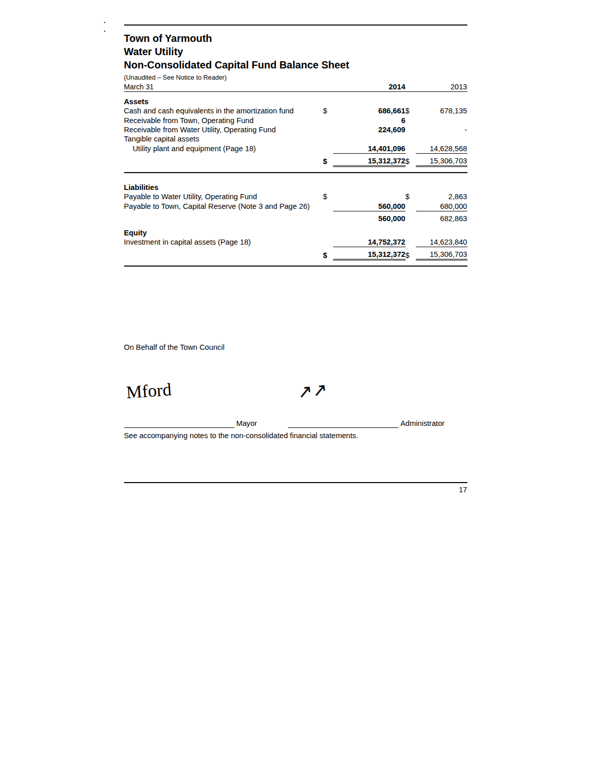.
.
Town of Yarmouth Water Utility Non-Consolidated Capital Fund Balance Sheet
(Unaudited – See Notice to Reader)
| March 31 | | 2014 | | 2013 |
| Assets | | | | |
| Cash and cash equivalents in the amortization fund | $ | 686,661 | $ | 678,135 |
| Receivable from Town, Operating Fund | | 6 | | |
| Receivable from Water Utility, Operating Fund | | 224,609 | | - |
| Tangible capital assets | | | | |
| Utility plant and equipment (Page 18) | | 14,401,096 | | 14,628,568 |
| | $ | 15,312,372 | $ | 15,306,703 |
| Liabilities | | | | |
| Payable to Water Utility, Operating Fund | $ | | $ | 2,863 |
| Payable to Town, Capital Reserve (Note 3 and Page 26) | | 560,000 | | 680,000 |
| | | 560,000 | | 682,863 |
| Equity | | | | |
| Investment in capital assets (Page 18) | | 14,752,372 | | 14,623,840 |
| | $ | 15,312,372 | $ | 15,306,703 |
On Behalf of the Town Council
Mford ↗↗
Mayor
Administrator
See accompanying notes to the non-consolidated financial statements.
17